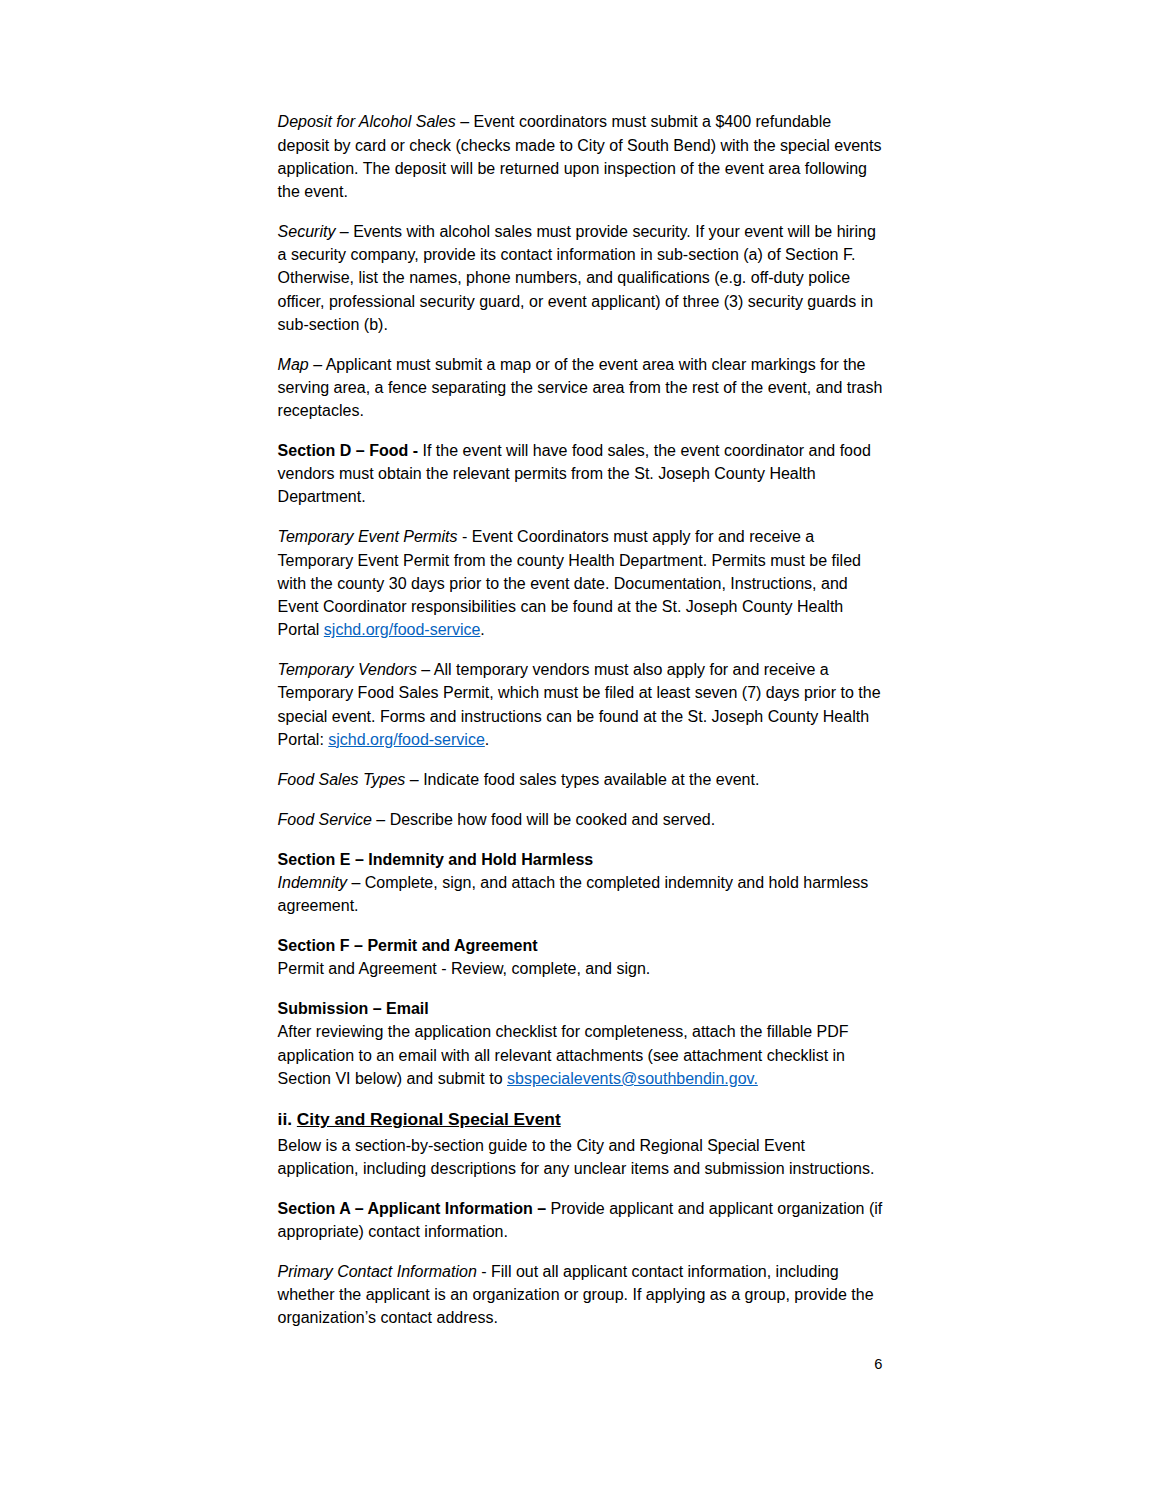Deposit for Alcohol Sales – Event coordinators must submit a $400 refundable deposit by card or check (checks made to City of South Bend) with the special events application. The deposit will be returned upon inspection of the event area following the event.
Security – Events with alcohol sales must provide security. If your event will be hiring a security company, provide its contact information in sub-section (a) of Section F. Otherwise, list the names, phone numbers, and qualifications (e.g. off-duty police officer, professional security guard, or event applicant) of three (3) security guards in sub-section (b).
Map – Applicant must submit a map or of the event area with clear markings for the serving area, a fence separating the service area from the rest of the event, and trash receptacles.
Section D – Food - If the event will have food sales, the event coordinator and food vendors must obtain the relevant permits from the St. Joseph County Health Department.
Temporary Event Permits - Event Coordinators must apply for and receive a Temporary Event Permit from the county Health Department. Permits must be filed with the county 30 days prior to the event date. Documentation, Instructions, and Event Coordinator responsibilities can be found at the St. Joseph County Health Portal sjchd.org/food-service.
Temporary Vendors – All temporary vendors must also apply for and receive a Temporary Food Sales Permit, which must be filed at least seven (7) days prior to the special event. Forms and instructions can be found at the St. Joseph County Health Portal: sjchd.org/food-service.
Food Sales Types – Indicate food sales types available at the event.
Food Service – Describe how food will be cooked and served.
Section E – Indemnity and Hold Harmless
Indemnity – Complete, sign, and attach the completed indemnity and hold harmless agreement.
Section F – Permit and Agreement
Permit and Agreement - Review, complete, and sign.
Submission – Email
After reviewing the application checklist for completeness, attach the fillable PDF application to an email with all relevant attachments (see attachment checklist in Section VI below) and submit to sbspecialevents@southbendin.gov.
ii. City and Regional Special Event
Below is a section-by-section guide to the City and Regional Special Event application, including descriptions for any unclear items and submission instructions.
Section A – Applicant Information – Provide applicant and applicant organization (if appropriate) contact information.
Primary Contact Information - Fill out all applicant contact information, including whether the applicant is an organization or group. If applying as a group, provide the organization’s contact address.
6